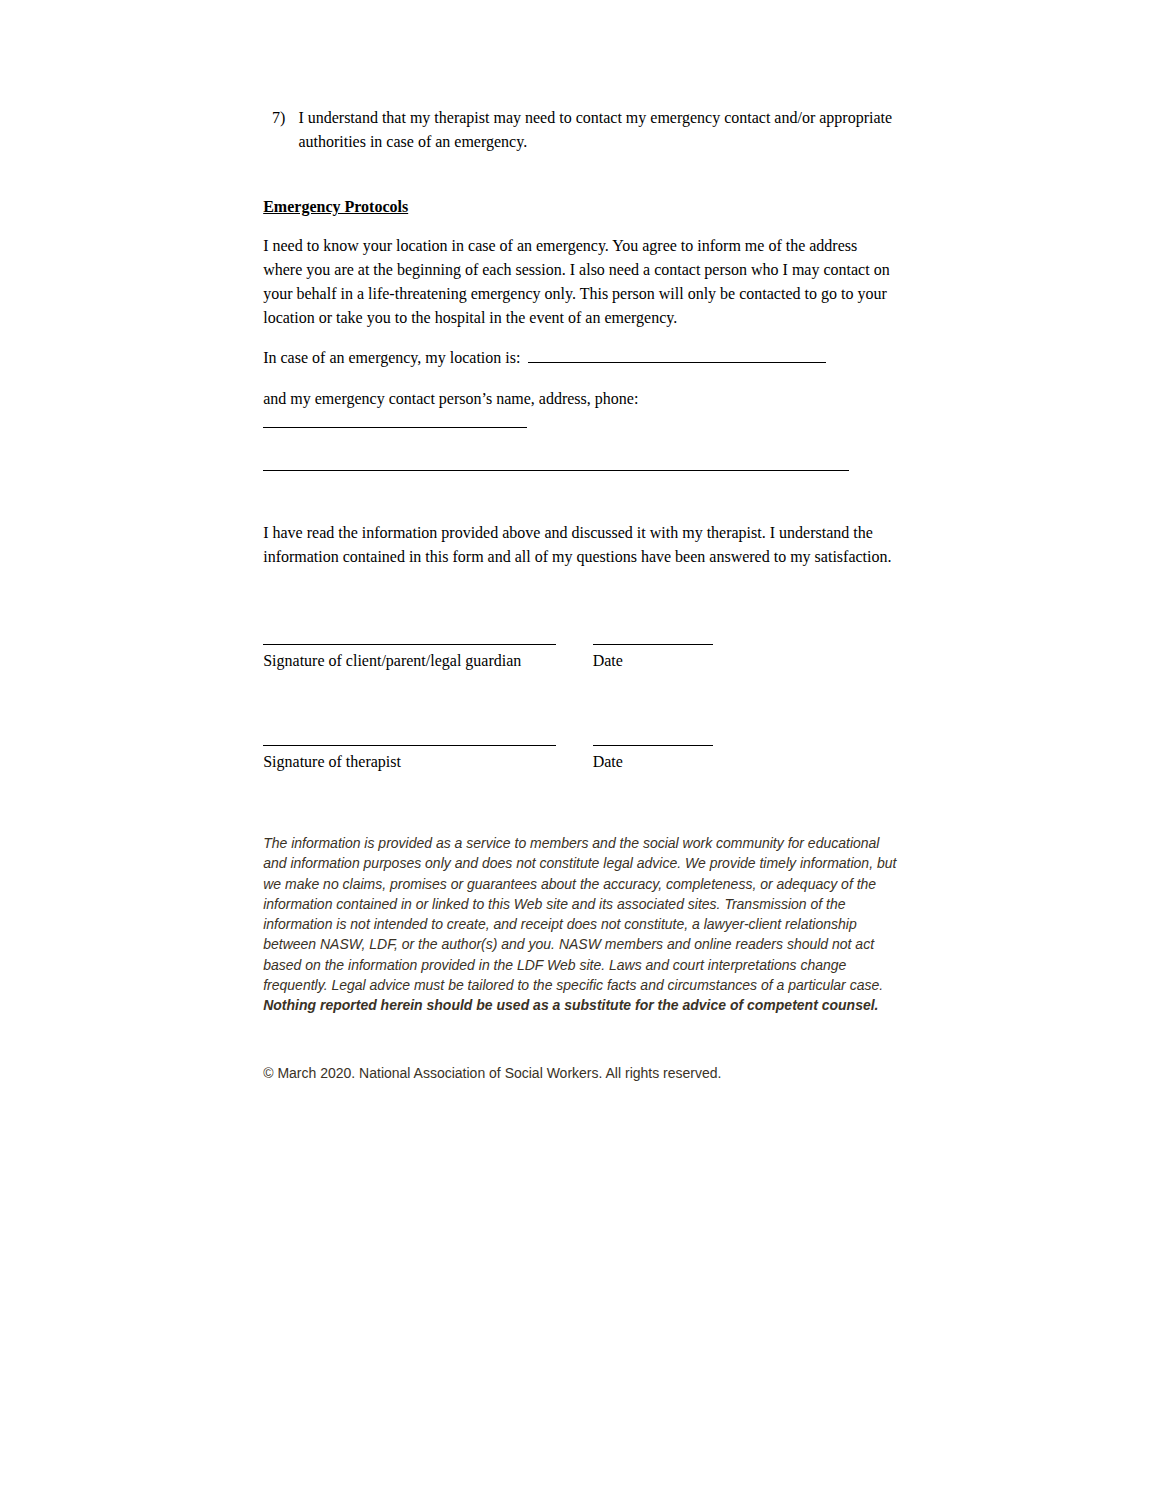7) I understand that my therapist may need to contact my emergency contact and/or appropriate authorities in case of an emergency.
Emergency Protocols
I need to know your location in case of an emergency. You agree to inform me of the address where you are at the beginning of each session. I also need a contact person who I may contact on your behalf in a life-threatening emergency only. This person will only be contacted to go to your location or take you to the hospital in the event of an emergency.
In case of an emergency, my location is:
and my emergency contact person’s name, address, phone:
I have read the information provided above and discussed it with my therapist. I understand the information contained in this form and all of my questions have been answered to my satisfaction.
| Signature of client/parent/legal guardian | Date |
| Signature of therapist | Date |
The information is provided as a service to members and the social work community for educational and information purposes only and does not constitute legal advice. We provide timely information, but we make no claims, promises or guarantees about the accuracy, completeness, or adequacy of the information contained in or linked to this Web site and its associated sites. Transmission of the information is not intended to create, and receipt does not constitute, a lawyer-client relationship between NASW, LDF, or the author(s) and you. NASW members and online readers should not act based on the information provided in the LDF Web site. Laws and court interpretations change frequently. Legal advice must be tailored to the specific facts and circumstances of a particular case. Nothing reported herein should be used as a substitute for the advice of competent counsel.
© March 2020. National Association of Social Workers. All rights reserved.